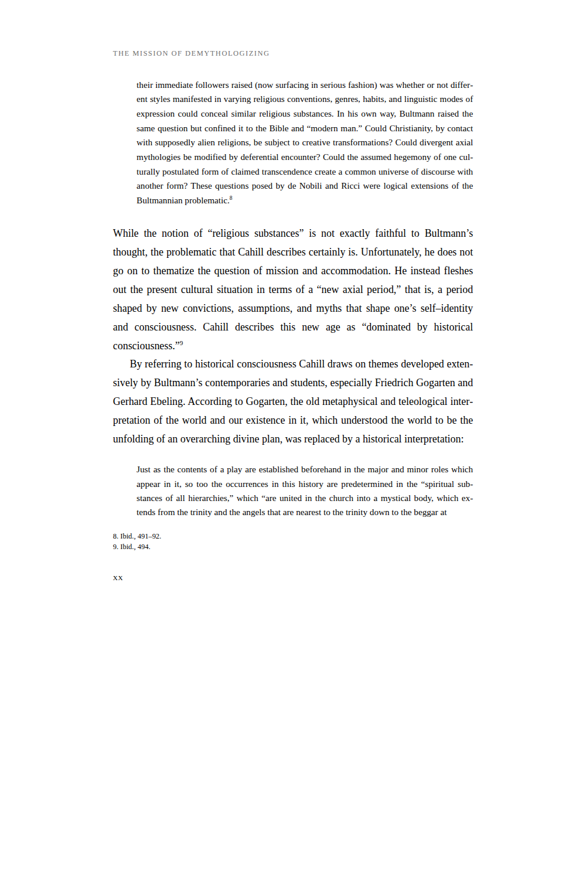The Mission of Demythologizing
their immediate followers raised (now surfacing in serious fashion) was whether or not different styles manifested in varying religious conventions, genres, habits, and linguistic modes of expression could conceal similar religious substances. In his own way, Bultmann raised the same question but confined it to the Bible and “modern man.” Could Christianity, by contact with supposedly alien religions, be subject to creative transformations? Could divergent axial mythologies be modified by deferential encounter? Could the assumed hegemony of one culturally postulated form of claimed transcendence create a common universe of discourse with another form? These questions posed by de Nobili and Ricci were logical extensions of the Bultmannian problematic.8
While the notion of “religious substances” is not exactly faithful to Bultmann’s thought, the problematic that Cahill describes certainly is. Unfortunately, he does not go on to thematize the question of mission and accommodation. He instead fleshes out the present cultural situation in terms of a “new axial period,” that is, a period shaped by new convictions, assumptions, and myths that shape one’s self–identity and consciousness. Cahill describes this new age as “dominated by historical consciousness.”9
By referring to historical consciousness Cahill draws on themes developed extensively by Bultmann’s contemporaries and students, especially Friedrich Gogarten and Gerhard Ebeling. According to Gogarten, the old metaphysical and teleological interpretation of the world and our existence in it, which understood the world to be the unfolding of an overarching divine plan, was replaced by a historical interpretation:
Just as the contents of a play are established beforehand in the major and minor roles which appear in it, so too the occurrences in this history are predetermined in the “spiritual substances of all hierarchies,” which “are united in the church into a mystical body, which extends from the trinity and the angels that are nearest to the trinity down to the beggar at
8. Ibid., 491–92.
9. Ibid., 494.
xx